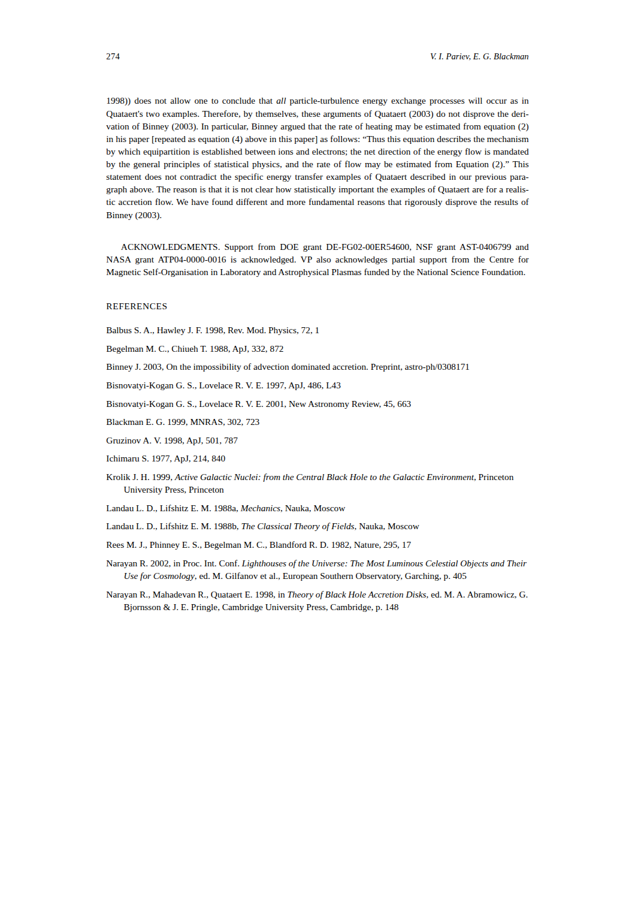274 V. I. Pariev, E. G. Blackman
1998)) does not allow one to conclude that all particle-turbulence energy exchange processes will occur as in Quataert's two examples. Therefore, by themselves, these arguments of Quataert (2003) do not disprove the derivation of Binney (2003). In particular, Binney argued that the rate of heating may be estimated from equation (2) in his paper [repeated as equation (4) above in this paper] as follows: “Thus this equation describes the mechanism by which equipartition is established between ions and electrons; the net direction of the energy flow is mandated by the general principles of statistical physics, and the rate of flow may be estimated from Equation (2).” This statement does not contradict the specific energy transfer examples of Quataert described in our previous paragraph above. The reason is that it is not clear how statistically important the examples of Quataert are for a realistic accretion flow. We have found different and more fundamental reasons that rigorously disprove the results of Binney (2003).
ACKNOWLEDGMENTS. Support from DOE grant DE-FG02-00ER54600, NSF grant AST-0406799 and NASA grant ATP04-0000-0016 is acknowledged. VP also acknowledges partial support from the Centre for Magnetic Self-Organisation in Laboratory and Astrophysical Plasmas funded by the National Science Foundation.
REFERENCES
Balbus S. A., Hawley J. F. 1998, Rev. Mod. Physics, 72, 1
Begelman M. C., Chiueh T. 1988, ApJ, 332, 872
Binney J. 2003, On the impossibility of advection dominated accretion. Preprint, astro-ph/0308171
Bisnovatyi-Kogan G. S., Lovelace R. V. E. 1997, ApJ, 486, L43
Bisnovatyi-Kogan G. S., Lovelace R. V. E. 2001, New Astronomy Review, 45, 663
Blackman E. G. 1999, MNRAS, 302, 723
Gruzinov A. V. 1998, ApJ, 501, 787
Ichimaru S. 1977, ApJ, 214, 840
Krolik J. H. 1999, Active Galactic Nuclei: from the Central Black Hole to the Galactic Environment, Princeton University Press, Princeton
Landau L. D., Lifshitz E. M. 1988a, Mechanics, Nauka, Moscow
Landau L. D., Lifshitz E. M. 1988b, The Classical Theory of Fields, Nauka, Moscow
Rees M. J., Phinney E. S., Begelman M. C., Blandford R. D. 1982, Nature, 295, 17
Narayan R. 2002, in Proc. Int. Conf. Lighthouses of the Universe: The Most Luminous Celestial Objects and Their Use for Cosmology, ed. M. Gilfanov et al., European Southern Observatory, Garching, p. 405
Narayan R., Mahadevan R., Quataert E. 1998, in Theory of Black Hole Accretion Disks, ed. M. A. Abramowicz, G. Bjornsson & J. E. Pringle, Cambridge University Press, Cambridge, p. 148